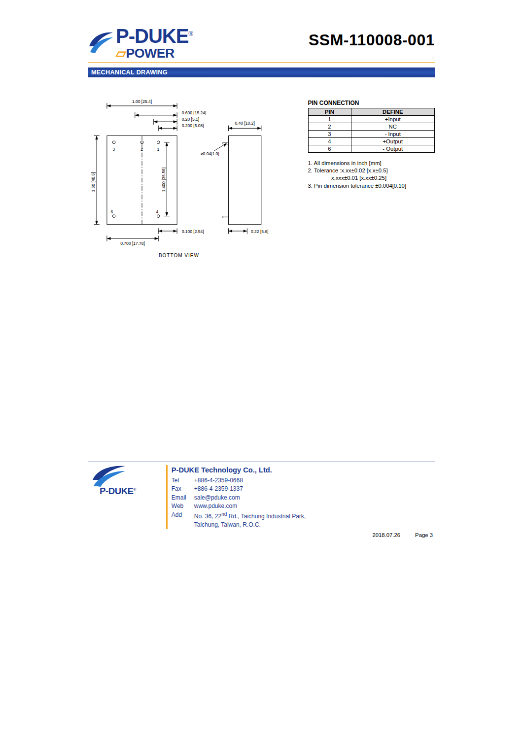P-DUKE®
▱POWER
SSM-110008-001
MECHANICAL DRAWING
1.00 [25.4] 0.600 [15.24] 0.20 [5.1] 0.200 [5.08] 3 2 1 6 4 1.60 [40.6] 1.400 [35.56] 0.100 [2.54] 0.700 [17.78] 0.40 [10.2] ⌀0.04[1.0] 0.22 [5.6]
BOTTOM VIEW
PIN CONNECTION
| PIN | DEFINE |
| --- | --- |
| 1 | +Input |
| 2 | NC |
| 3 | - Input |
| 4 | +Output |
| 6 | - Output |
1. All dimensions in inch [mm]
2. Tolerance :x.xx±0.02 [x.x±0.5]
x.xxx±0.01 [x.xx±0.25]
3. Pin dimension tolerance ±0.004[0.10]
P-DUKE®
P-DUKE Technology Co., Ltd.
| Tel | +886-4-2359-0668 |
| Fax | +886-4-2359-1337 |
| Email | sale@pduke.com |
| Web | www.pduke.com |
| Add | No. 36, 22 nd Rd., Taichung Industrial Park, Taichung, Taiwan, R.O.C. |
2018.07.26 Page 3